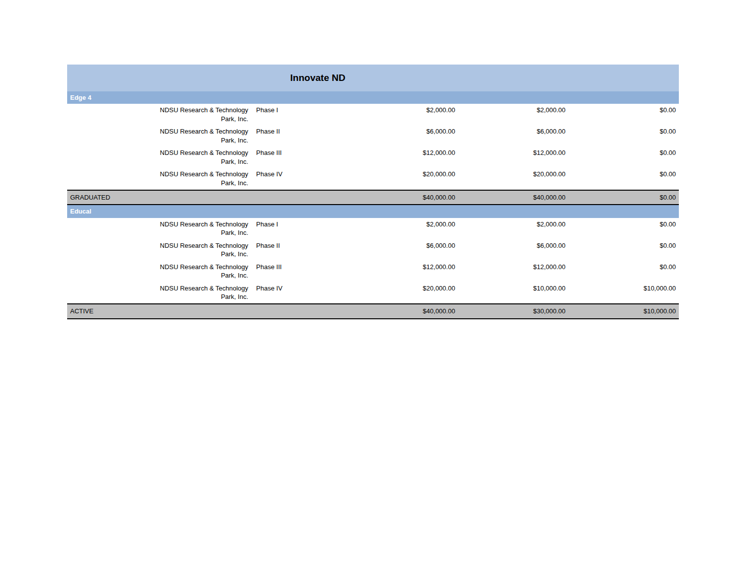| Innovate ND | |
| Edge 4 | |
| | NDSU Research & Technology Park, Inc. | Phase I | $2,000.00 | $2,000.00 | $0.00 |
| | NDSU Research & Technology Park, Inc. | Phase II | $6,000.00 | $6,000.00 | $0.00 |
| | NDSU Research & Technology Park, Inc. | Phase III | $12,000.00 | $12,000.00 | $0.00 |
| | NDSU Research & Technology Park, Inc. | Phase IV | $20,000.00 | $20,000.00 | $0.00 |
| GRADUATED | | | $40,000.00 | $40,000.00 | $0.00 |
| Educal | |
| | NDSU Research & Technology Park, Inc. | Phase I | $2,000.00 | $2,000.00 | $0.00 |
| | NDSU Research & Technology Park, Inc. | Phase II | $6,000.00 | $6,000.00 | $0.00 |
| | NDSU Research & Technology Park, Inc. | Phase III | $12,000.00 | $12,000.00 | $0.00 |
| | NDSU Research & Technology Park, Inc. | Phase IV | $20,000.00 | $10,000.00 | $10,000.00 |
| ACTIVE | | | $40,000.00 | $30,000.00 | $10,000.00 |